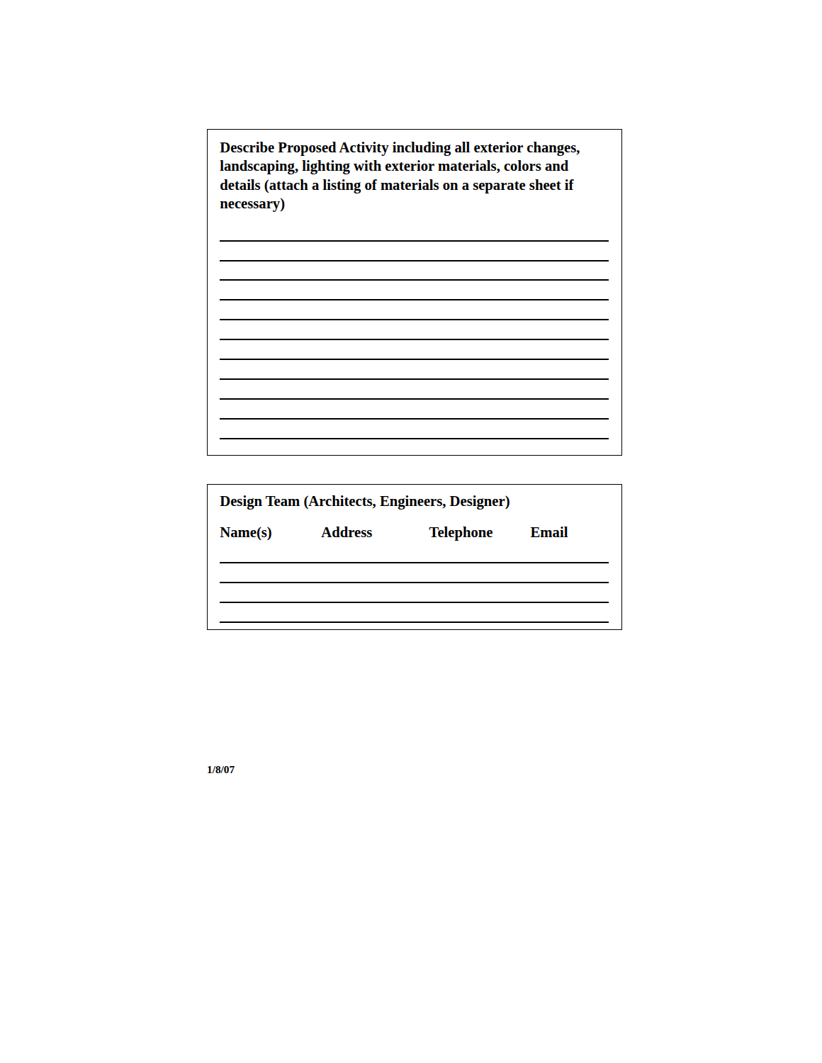Describe Proposed Activity including all exterior changes, landscaping, lighting with exterior materials, colors and details (attach a listing of materials on a separate sheet if necessary)
Design Team (Architects, Engineers, Designer)
Name(s) Address Telephone Email
1/8/07